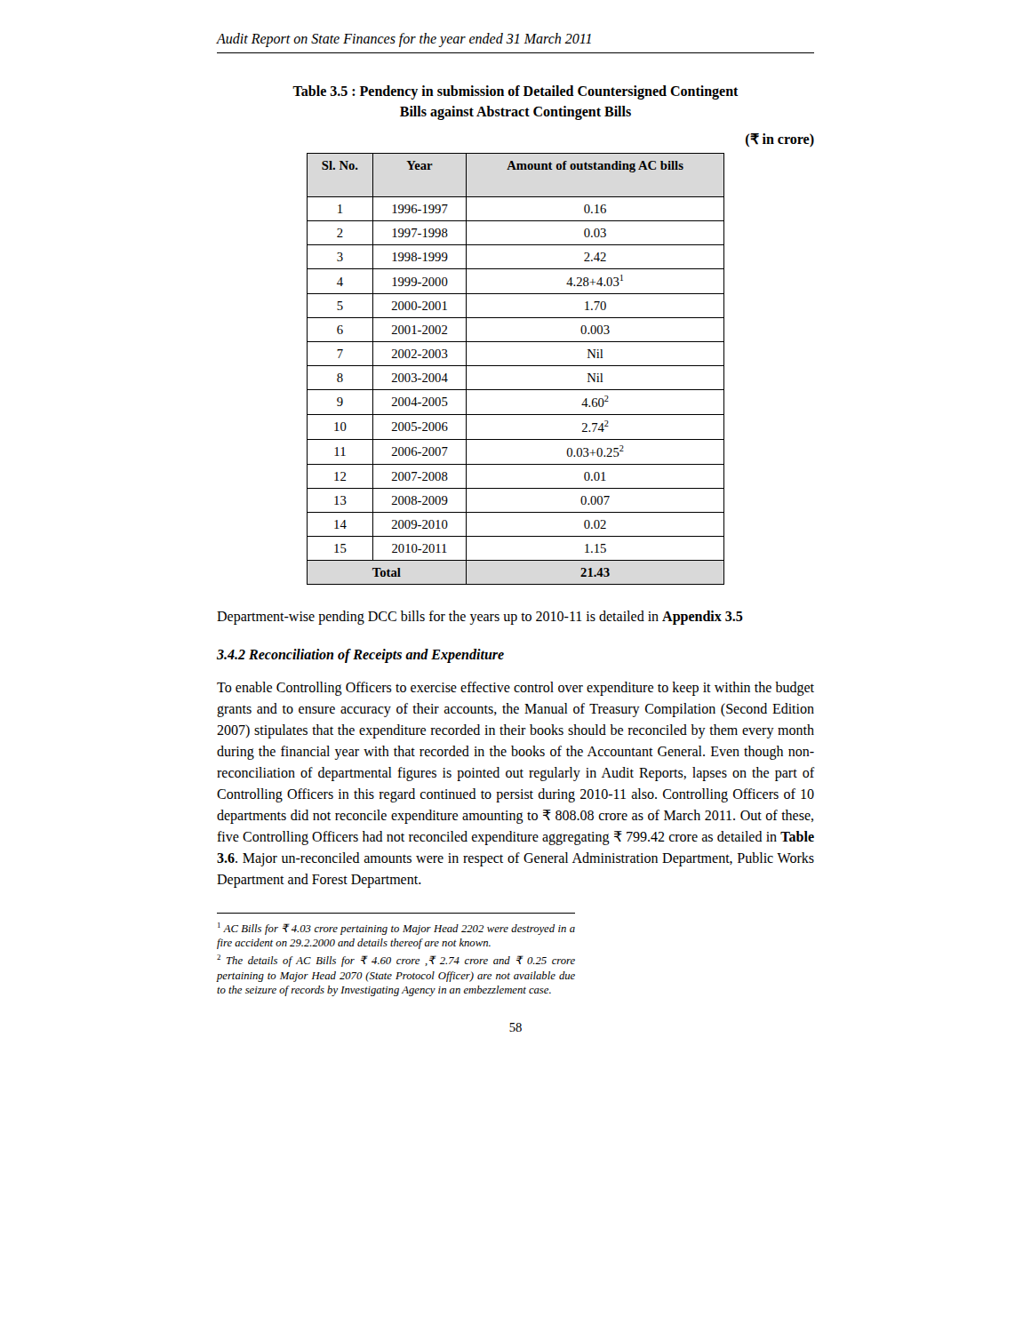Audit Report on State Finances for the year ended 31 March 2011
Table 3.5 : Pendency in submission of Detailed Countersigned Contingent
Bills against Abstract Contingent Bills
(₹ in crore)
| Sl. No. | Year | Amount of outstanding AC bills |
| --- | --- | --- |
| 1 | 1996-1997 | 0.16 |
| 2 | 1997-1998 | 0.03 |
| 3 | 1998-1999 | 2.42 |
| 4 | 1999-2000 | 4.28+4.03 1 |
| 5 | 2000-2001 | 1.70 |
| 6 | 2001-2002 | 0.003 |
| 7 | 2002-2003 | Nil |
| 8 | 2003-2004 | Nil |
| 9 | 2004-2005 | 4.60 2 |
| 10 | 2005-2006 | 2.74 2 |
| 11 | 2006-2007 | 0.03+0.25 2 |
| 12 | 2007-2008 | 0.01 |
| 13 | 2008-2009 | 0.007 |
| 14 | 2009-2010 | 0.02 |
| 15 | 2010-2011 | 1.15 |
| Total | 21.43 |
Department-wise pending DCC bills for the years up to 2010-11 is detailed in Appendix 3.5
3.4.2 Reconciliation of Receipts and Expenditure
To enable Controlling Officers to exercise effective control over expenditure to keep it within the budget grants and to ensure accuracy of their accounts, the Manual of Treasury Compilation (Second Edition 2007) stipulates that the expenditure recorded in their books should be reconciled by them every month during the financial year with that recorded in the books of the Accountant General. Even though non-reconciliation of departmental figures is pointed out regularly in Audit Reports, lapses on the part of Controlling Officers in this regard continued to persist during 2010-11 also. Controlling Officers of 10 departments did not reconcile expenditure amounting to ₹ 808.08 crore as of March 2011. Out of these, five Controlling Officers had not reconciled expenditure aggregating ₹ 799.42 crore as detailed in Table 3.6. Major un-reconciled amounts were in respect of General Administration Department, Public Works Department and Forest Department.
1 AC Bills for ₹ 4.03 crore pertaining to Major Head 2202 were destroyed in a fire accident on 29.2.2000 and details thereof are not known.
2 The details of AC Bills for ₹ 4.60 crore ,₹ 2.74 crore and ₹ 0.25 crore pertaining to Major Head 2070 (State Protocol Officer) are not available due to the seizure of records by Investigating Agency in an embezzlement case.
58